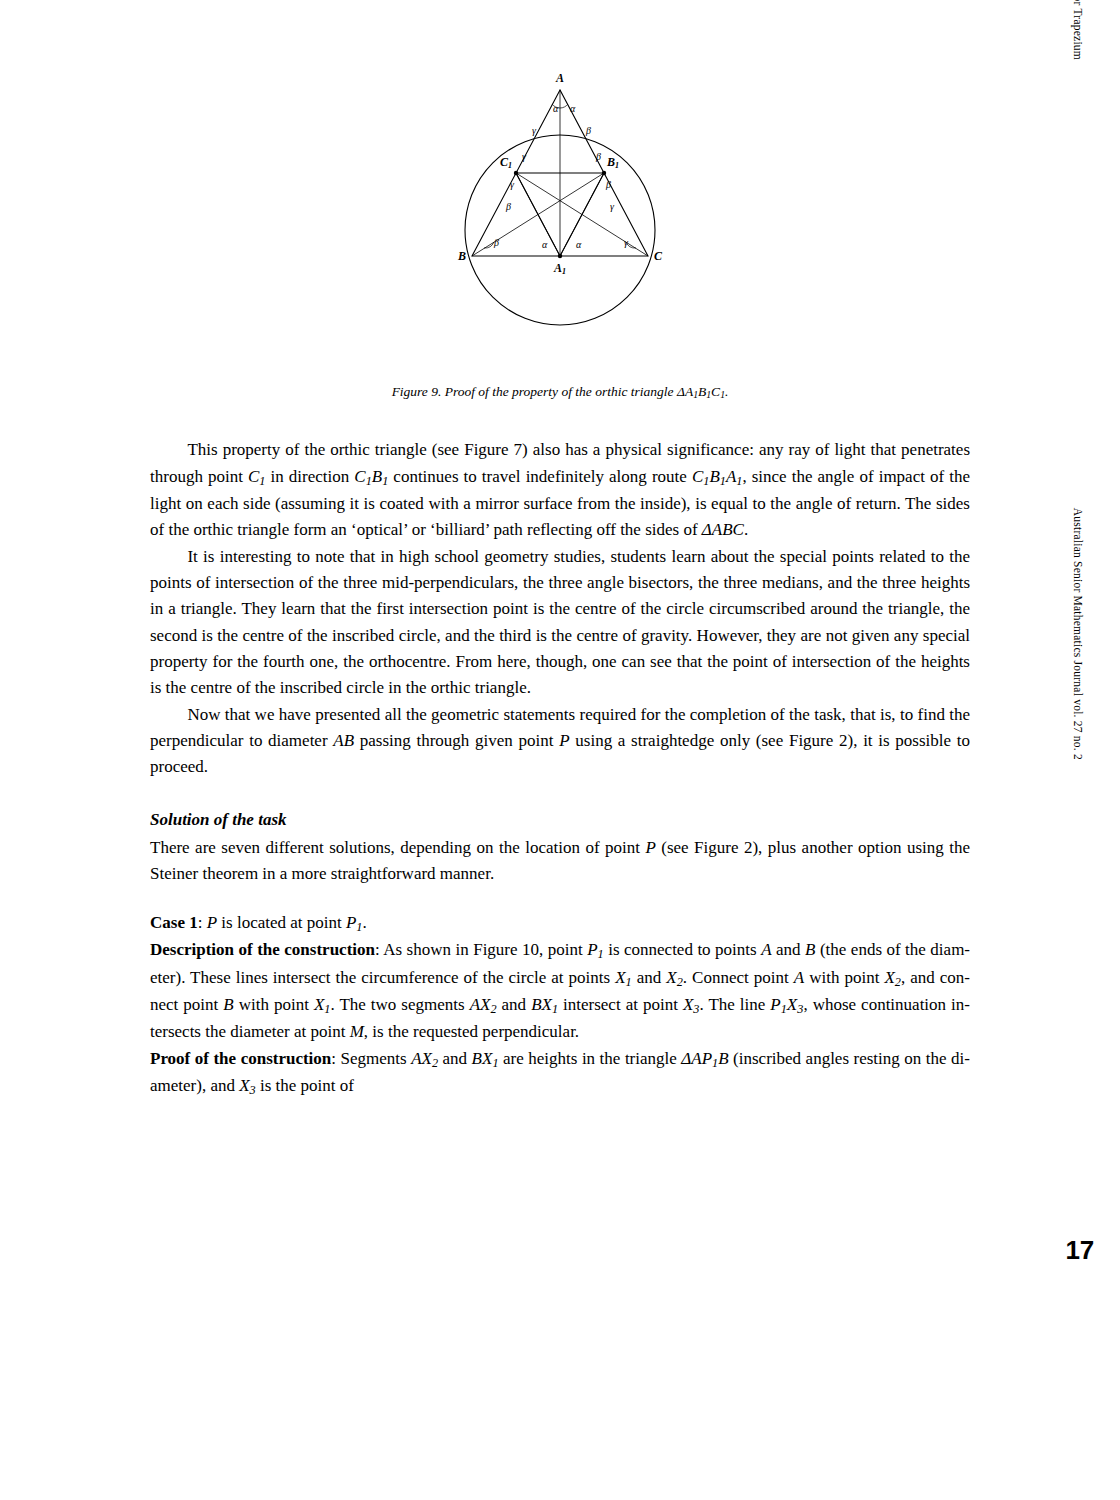A fascinating application of Steiner's Theorem for Trapezium
Australian Senior Mathematics Journal vol. 27 no. 2
17
A B C A1 B1 C1 α α β γ γ β γ β β γ β γ α α
Figure 9. Proof of the property of the orthic triangle ΔA1 B1 C1.
This property of the orthic triangle (see Figure 7) also has a physical significance: any ray of light that penetrates through point C1 in direction C1B1 continues to travel indefinitely along route C1B1A1, since the angle of impact of the light on each side (assuming it is coated with a mirror surface from the inside), is equal to the angle of return. The sides of the orthic triangle form an ‘optical’ or ‘billiard’ path reflecting off the sides of ΔABC.
It is interesting to note that in high school geometry studies, students learn about the special points related to the points of intersection of the three mid-perpendiculars, the three angle bisectors, the three medians, and the three heights in a triangle. They learn that the first intersection point is the centre of the circle circumscribed around the triangle, the second is the centre of the inscribed circle, and the third is the centre of gravity. However, they are not given any special property for the fourth one, the orthocentre. From here, though, one can see that the point of intersection of the heights is the centre of the inscribed circle in the orthic triangle.
Now that we have presented all the geometric statements required for the completion of the task, that is, to find the perpendicular to diameter AB passing through given point P using a straightedge only (see Figure 2), it is possible to proceed.
Solution of the task
There are seven different solutions, depending on the location of point P (see Figure 2), plus another option using the Steiner theorem in a more straightforward manner.
Case 1: P is located at point P1.
Description of the construction: As shown in Figure 10, point P1 is connected to points A and B (the ends of the diameter). These lines intersect the circumference of the circle at points X1 and X2. Connect point A with point X2, and connect point B with point X1. The two segments AX2 and BX1 intersect at point X3. The line P1X3, whose continuation intersects the diameter at point M, is the requested perpendicular.
Proof of the construction: Segments AX2 and BX1 are heights in the triangle ΔAP1B (inscribed angles resting on the diameter), and X3 is the point of